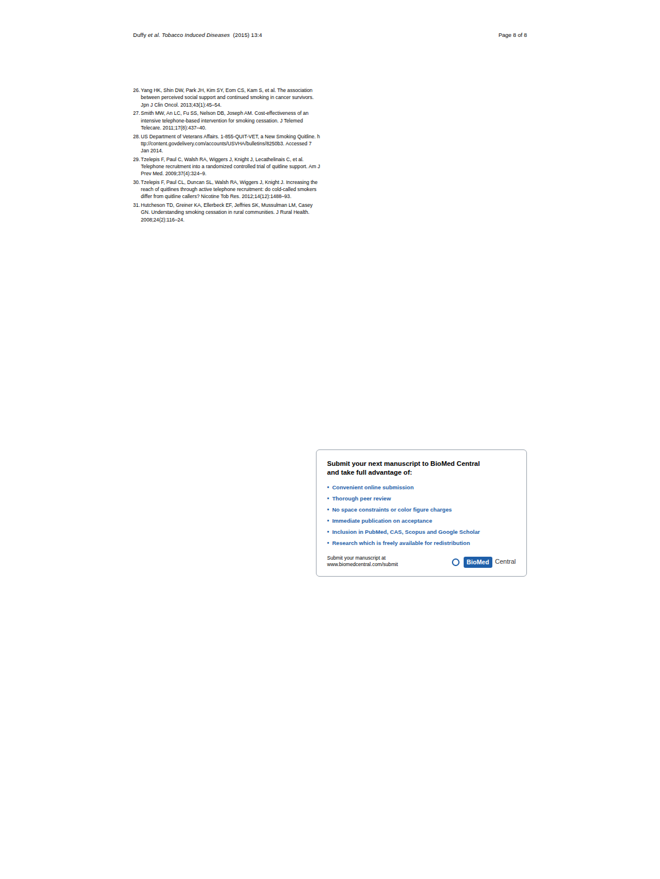Duffy et al. Tobacco Induced Diseases (2015) 13:4
Page 8 of 8
26. Yang HK, Shin DW, Park JH, Kim SY, Eom CS, Kam S, et al. The association between perceived social support and continued smoking in cancer survivors. Jpn J Clin Oncol. 2013;43(1):45–54.
27. Smith MW, An LC, Fu SS, Nelson DB, Joseph AM. Cost-effectiveness of an intensive telephone-based intervention for smoking cessation. J Telemed Telecare. 2011;17(8):437–40.
28. US Department of Veterans Affairs. 1-855-QUIT-VET, a New Smoking Quitline. http://content.govdelivery.com/accounts/USVHA/bulletins/8250b3. Accessed 7 Jan 2014.
29. Tzelepis F, Paul C, Walsh RA, Wiggers J, Knight J, Lecathelinais C, et al. Telephone recruitment into a randomized controlled trial of quitline support. Am J Prev Med. 2009;37(4):324–9.
30. Tzelepis F, Paul CL, Duncan SL, Walsh RA, Wiggers J, Knight J. Increasing the reach of quitlines through active telephone recruitment: do cold-called smokers differ from quitline callers? Nicotine Tob Res. 2012;14(12):1488–93.
31. Hutcheson TD, Greiner KA, Ellerbeck EF, Jeffries SK, Mussulman LM, Casey GN. Understanding smoking cessation in rural communities. J Rural Health. 2008;24(2):116–24.
Submit your next manuscript to BioMed Central
and take full advantage of:
Convenient online submission
Thorough peer review
No space constraints or color figure charges
Immediate publication on acceptance
Inclusion in PubMed, CAS, Scopus and Google Scholar
Research which is freely available for redistribution
Submit your manuscript at
www.biomedcentral.com/submit
BioMed Central